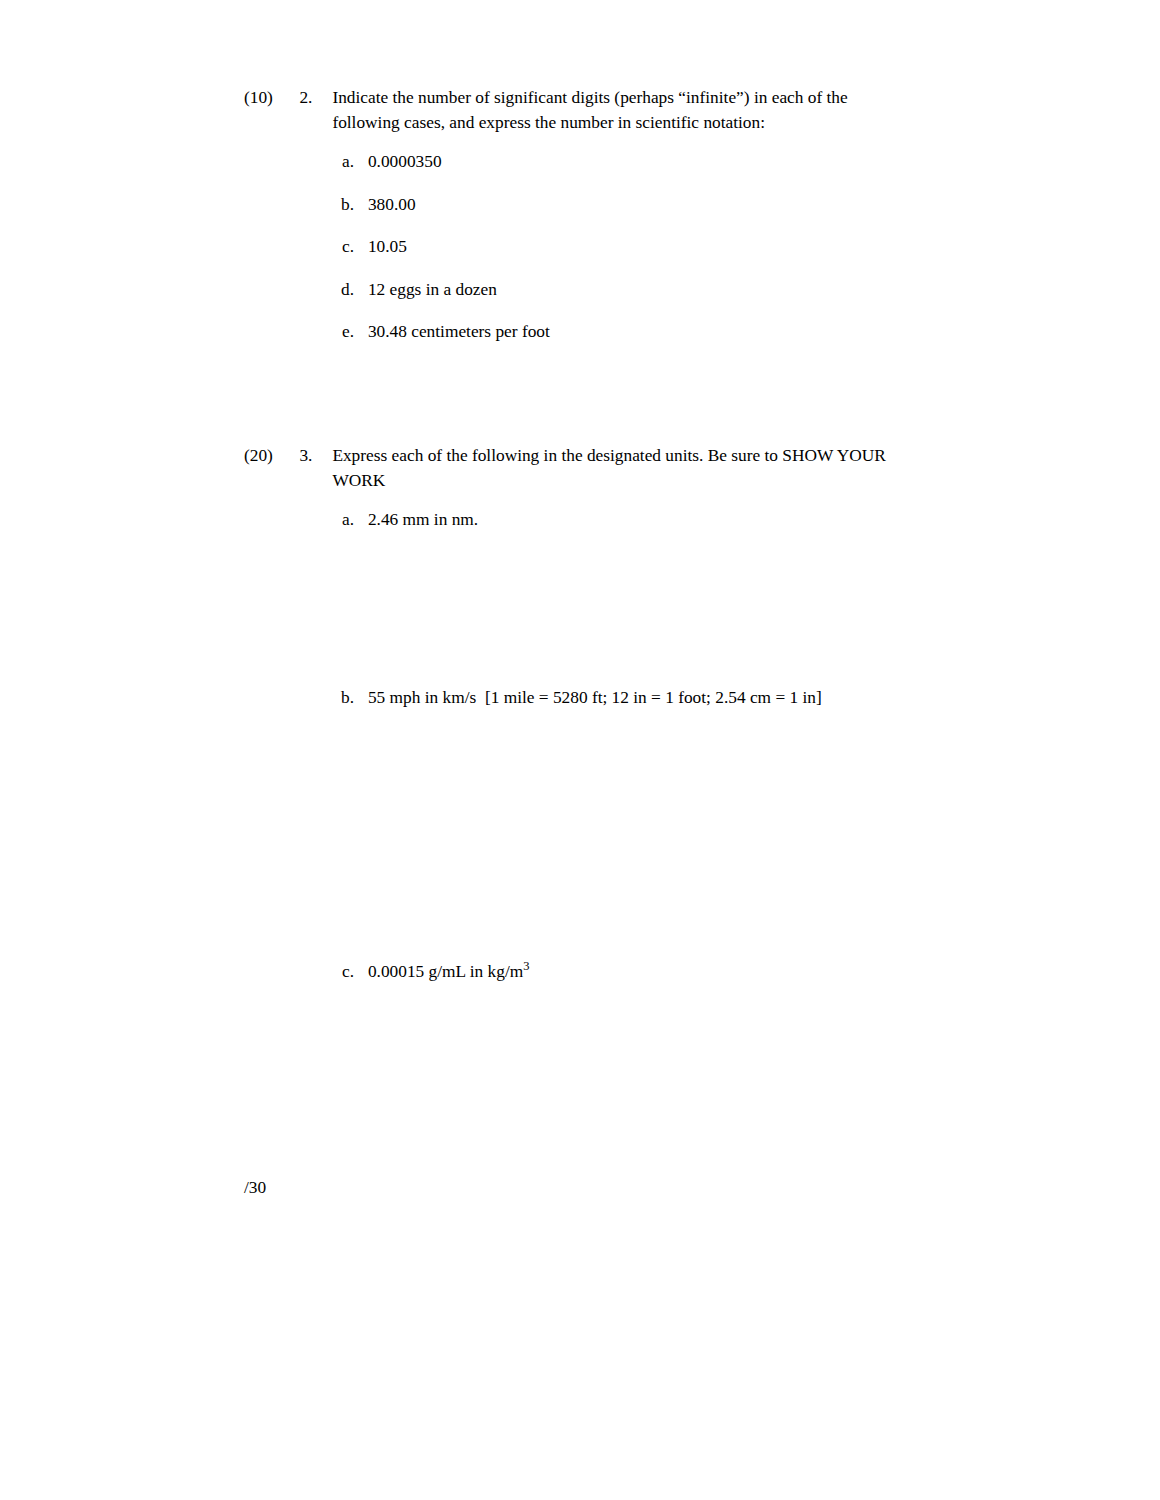(10)
2.
Indicate the number of significant digits (perhaps “infinite”) in each of the following cases, and express the number in scientific notation:
0.0000350
380.00
10.05
12 eggs in a dozen
30.48 centimeters per foot
(20)
3.
Express each of the following in the designated units. Be sure to SHOW YOUR WORK
2.46 mm in nm.
55 mph in km/s [1 mile = 5280 ft; 12 in = 1 foot; 2.54 cm = 1 in]
0.00015 g/mL in kg/m3
/30